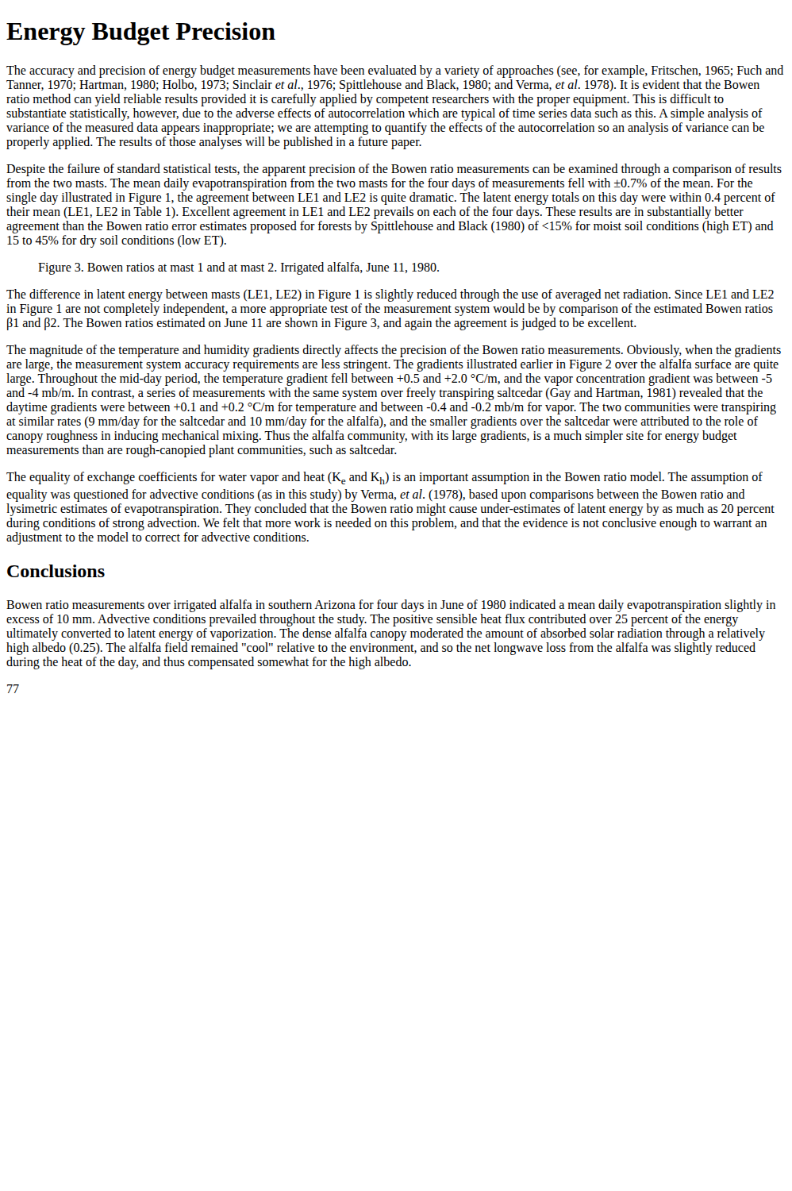Energy Budget Precision
The accuracy and precision of energy budget measurements have been evaluated by a variety of approaches (see, for example, Fritschen, 1965; Fuch and Tanner, 1970; Hartman, 1980; Holbo, 1973; Sinclair et al., 1976; Spittlehouse and Black, 1980; and Verma, et al. 1978). It is evident that the Bowen ratio method can yield reliable results provided it is carefully applied by competent researchers with the proper equipment. This is difficult to substantiate statistically, however, due to the adverse effects of autocorrelation which are typical of time series data such as this. A simple analysis of variance of the measured data appears inappropriate; we are attempting to quantify the effects of the autocorrelation so an analysis of variance can be properly applied. The results of those analyses will be published in a future paper.
Despite the failure of standard statistical tests, the apparent precision of the Bowen ratio measurements can be examined through a comparison of results from the two masts. The mean daily evapotranspiration from the two masts for the four days of measurements fell with ±0.7% of the mean. For the single day illustrated in Figure 1, the agreement between LE1 and LE2 is quite dramatic. The latent energy totals on this day were within 0.4 percent of their mean (LE1, LE2 in Table 1). Excellent agreement in LE1 and LE2 prevails on each of the four days. These results are in substantially better agreement than the Bowen ratio error estimates proposed for forests by Spittlehouse and Black (1980) of <15% for moist soil conditions (high ET) and 15 to 45% for dry soil conditions (low ET).
Figure 3. Bowen ratios at mast 1 and at mast 2. Irrigated alfalfa, June 11, 1980.
The difference in latent energy between masts (LE1, LE2) in Figure 1 is slightly reduced through the use of averaged net radiation. Since LE1 and LE2 in Figure 1 are not completely independent, a more appropriate test of the measurement system would be by comparison of the estimated Bowen ratios β1 and β2. The Bowen ratios estimated on June 11 are shown in Figure 3, and again the agreement is judged to be excellent.
The magnitude of the temperature and humidity gradients directly affects the precision of the Bowen ratio measurements. Obviously, when the gradients are large, the measurement system accuracy requirements are less stringent. The gradients illustrated earlier in Figure 2 over the alfalfa surface are quite large. Throughout the mid-day period, the temperature gradient fell between +0.5 and +2.0 °C/m, and the vapor concentration gradient was between -5 and -4 mb/m. In contrast, a series of measurements with the same system over freely transpiring saltcedar (Gay and Hartman, 1981) revealed that the daytime gradients were between +0.1 and +0.2 °C/m for temperature and between -0.4 and -0.2 mb/m for vapor. The two communities were transpiring at similar rates (9 mm/day for the saltcedar and 10 mm/day for the alfalfa), and the smaller gradients over the saltcedar were attributed to the role of canopy roughness in inducing mechanical mixing. Thus the alfalfa community, with its large gradients, is a much simpler site for energy budget measurements than are rough-canopied plant communities, such as saltcedar.
The equality of exchange coefficients for water vapor and heat (Ke and Kh) is an important assumption in the Bowen ratio model. The assumption of equality was questioned for advective conditions (as in this study) by Verma, et al. (1978), based upon comparisons between the Bowen ratio and lysimetric estimates of evapotranspiration. They concluded that the Bowen ratio might cause under-estimates of latent energy by as much as 20 percent during conditions of strong advection. We felt that more work is needed on this problem, and that the evidence is not conclusive enough to warrant an adjustment to the model to correct for advective conditions.
Conclusions
Bowen ratio measurements over irrigated alfalfa in southern Arizona for four days in June of 1980 indicated a mean daily evapotranspiration slightly in excess of 10 mm. Advective conditions prevailed throughout the study. The positive sensible heat flux contributed over 25 percent of the energy ultimately converted to latent energy of vaporization. The dense alfalfa canopy moderated the amount of absorbed solar radiation through a relatively high albedo (0.25). The alfalfa field remained "cool" relative to the environment, and so the net longwave loss from the alfalfa was slightly reduced during the heat of the day, and thus compensated somewhat for the high albedo.
77